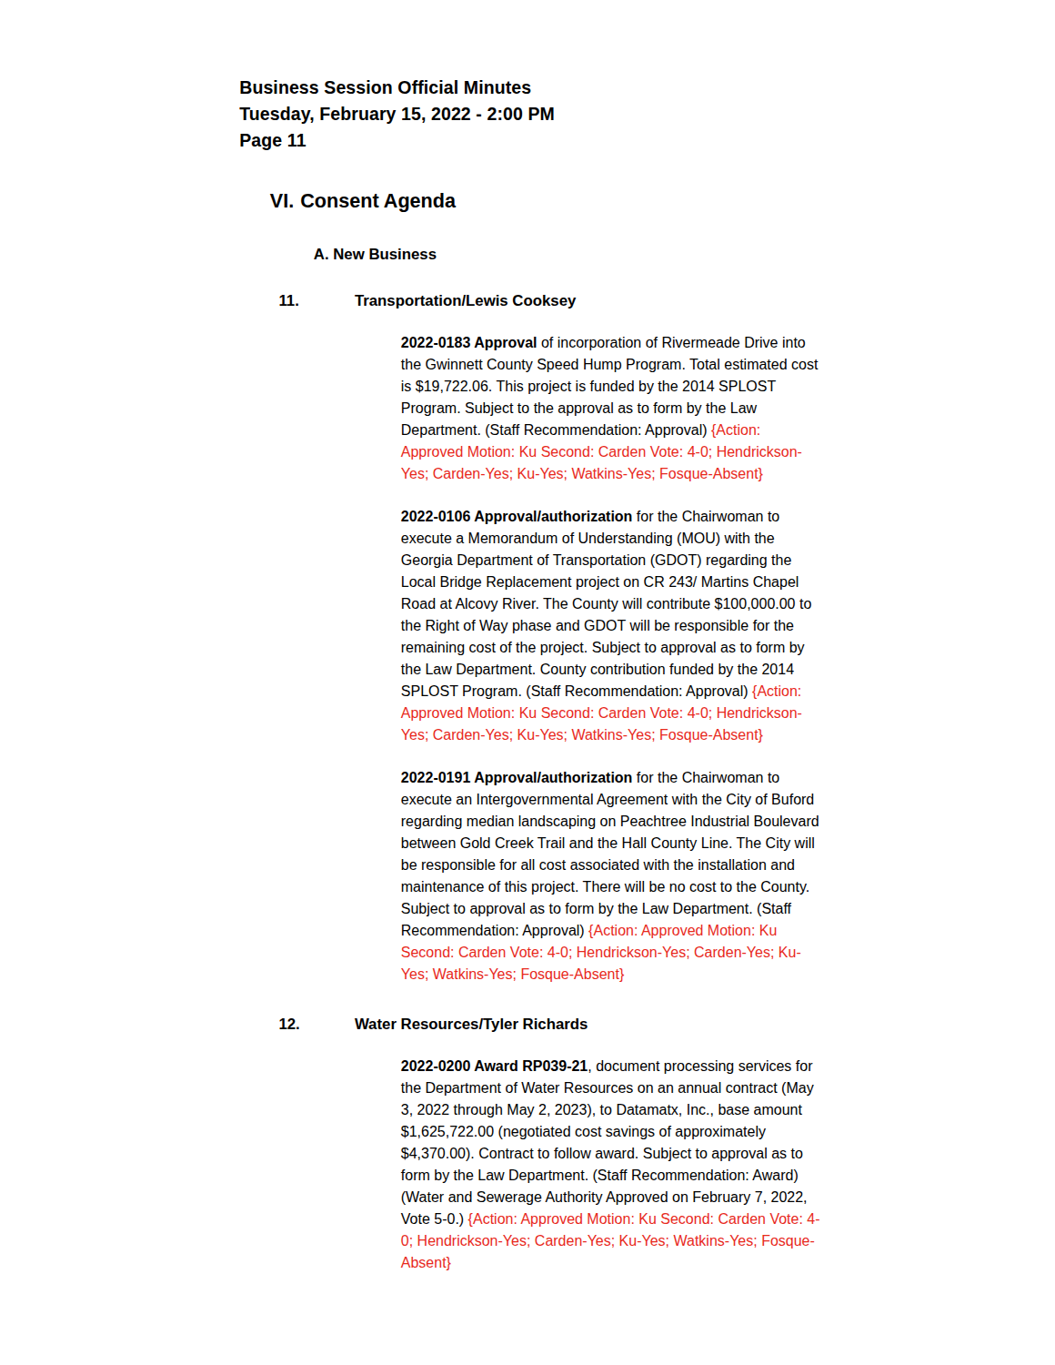Business Session Official Minutes
Tuesday, February 15, 2022 - 2:00 PM
Page 11
VI. Consent Agenda
A. New Business
11. Transportation/Lewis Cooksey
2022-0183 Approval of incorporation of Rivermeade Drive into the Gwinnett County Speed Hump Program. Total estimated cost is $19,722.06. This project is funded by the 2014 SPLOST Program. Subject to the approval as to form by the Law Department. (Staff Recommendation: Approval) {Action: Approved Motion: Ku Second: Carden Vote: 4-0; Hendrickson-Yes; Carden-Yes; Ku-Yes; Watkins-Yes; Fosque-Absent}
2022-0106 Approval/authorization for the Chairwoman to execute a Memorandum of Understanding (MOU) with the Georgia Department of Transportation (GDOT) regarding the Local Bridge Replacement project on CR 243/ Martins Chapel Road at Alcovy River. The County will contribute $100,000.00 to the Right of Way phase and GDOT will be responsible for the remaining cost of the project. Subject to approval as to form by the Law Department. County contribution funded by the 2014 SPLOST Program. (Staff Recommendation: Approval) {Action: Approved Motion: Ku Second: Carden Vote: 4-0; Hendrickson-Yes; Carden-Yes; Ku-Yes; Watkins-Yes; Fosque-Absent}
2022-0191 Approval/authorization for the Chairwoman to execute an Intergovernmental Agreement with the City of Buford regarding median landscaping on Peachtree Industrial Boulevard between Gold Creek Trail and the Hall County Line. The City will be responsible for all cost associated with the installation and maintenance of this project. There will be no cost to the County. Subject to approval as to form by the Law Department. (Staff Recommendation: Approval) {Action: Approved Motion: Ku Second: Carden Vote: 4-0; Hendrickson-Yes; Carden-Yes; Ku-Yes; Watkins-Yes; Fosque-Absent}
12. Water Resources/Tyler Richards
2022-0200 Award RP039-21, document processing services for the Department of Water Resources on an annual contract (May 3, 2022 through May 2, 2023), to Datamatx, Inc., base amount $1,625,722.00 (negotiated cost savings of approximately $4,370.00). Contract to follow award. Subject to approval as to form by the Law Department. (Staff Recommendation: Award) (Water and Sewerage Authority Approved on February 7, 2022, Vote 5-0.) {Action: Approved Motion: Ku Second: Carden Vote: 4-0; Hendrickson-Yes; Carden-Yes; Ku-Yes; Watkins-Yes; Fosque-Absent}